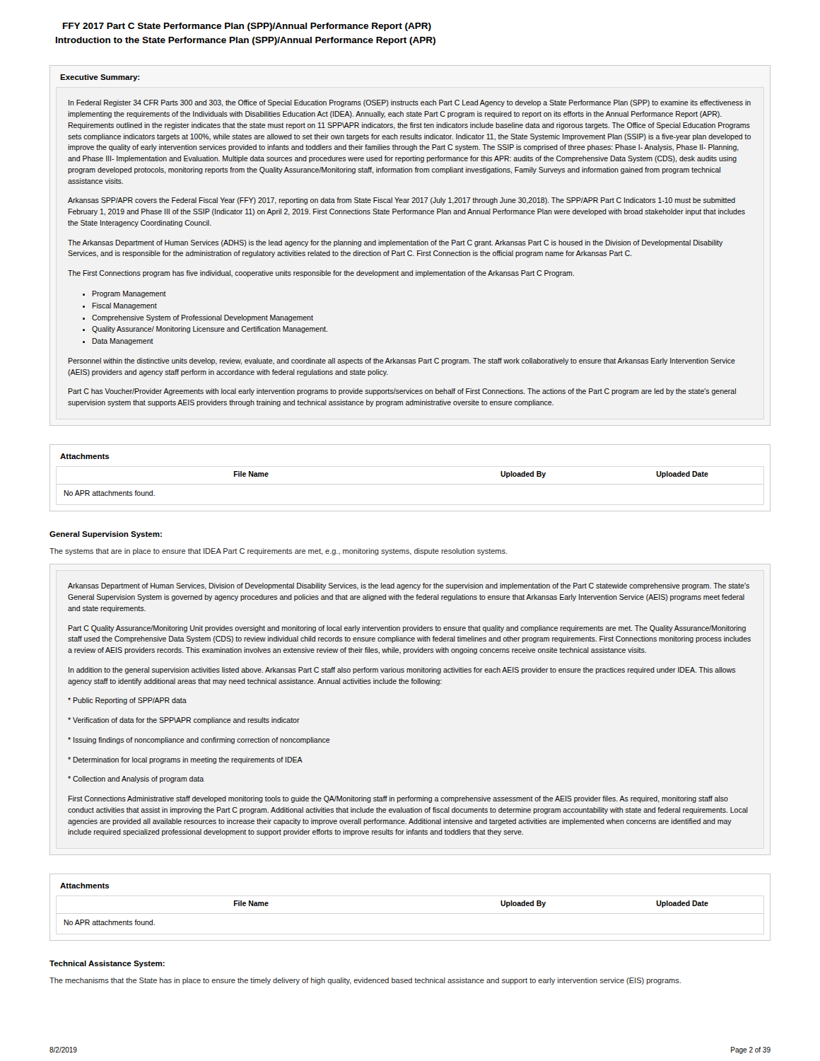FFY 2017 Part C State Performance Plan (SPP)/Annual Performance Report (APR)
Introduction to the State Performance Plan (SPP)/Annual Performance Report (APR)
Executive Summary:
In Federal Register 34 CFR Parts 300 and 303, the Office of Special Education Programs (OSEP) instructs each Part C Lead Agency to develop a State Performance Plan (SPP) to examine its effectiveness in implementing the requirements of the Individuals with Disabilities Education Act (IDEA). Annually, each state Part C program is required to report on its efforts in the Annual Performance Report (APR). Requirements outlined in the register indicates that the state must report on 11 SPP\APR indicators, the first ten indicators include baseline data and rigorous targets. The Office of Special Education Programs sets compliance indicators targets at 100%, while states are allowed to set their own targets for each results indicator. Indicator 11, the State Systemic Improvement Plan (SSIP) is a five-year plan developed to improve the quality of early intervention services provided to infants and toddlers and their families through the Part C system. The SSIP is comprised of three phases: Phase I- Analysis, Phase II- Planning, and Phase III- Implementation and Evaluation. Multiple data sources and procedures were used for reporting performance for this APR: audits of the Comprehensive Data System (CDS), desk audits using program developed protocols, monitoring reports from the Quality Assurance/Monitoring staff, information from compliant investigations, Family Surveys and information gained from program technical assistance visits.
Arkansas SPP/APR covers the Federal Fiscal Year (FFY) 2017, reporting on data from State Fiscal Year 2017 (July 1,2017 through June 30,2018). The SPP/APR Part C Indicators 1-10 must be submitted February 1, 2019 and Phase III of the SSIP (Indicator 11) on April 2, 2019. First Connections State Performance Plan and Annual Performance Plan were developed with broad stakeholder input that includes the State Interagency Coordinating Council.
The Arkansas Department of Human Services (ADHS) is the lead agency for the planning and implementation of the Part C grant. Arkansas Part C is housed in the Division of Developmental Disability Services, and is responsible for the administration of regulatory activities related to the direction of Part C. First Connection is the official program name for Arkansas Part C.
The First Connections program has five individual, cooperative units responsible for the development and implementation of the Arkansas Part C Program.
Program Management
Fiscal Management
Comprehensive System of Professional Development Management
Quality Assurance/ Monitoring Licensure and Certification Management.
Data Management
Personnel within the distinctive units develop, review, evaluate, and coordinate all aspects of the Arkansas Part C program. The staff work collaboratively to ensure that Arkansas Early Intervention Service (AEIS) providers and agency staff perform in accordance with federal regulations and state policy.
Part C has Voucher/Provider Agreements with local early intervention programs to provide supports/services on behalf of First Connections. The actions of the Part C program are led by the state's general supervision system that supports AEIS providers through training and technical assistance by program administrative oversite to ensure compliance.
Attachments
| File Name | Uploaded By | Uploaded Date |
| --- | --- | --- |
| No APR attachments found. |
General Supervision System:
The systems that are in place to ensure that IDEA Part C requirements are met, e.g., monitoring systems, dispute resolution systems.
Arkansas Department of Human Services, Division of Developmental Disability Services, is the lead agency for the supervision and implementation of the Part C statewide comprehensive program. The state's General Supervision System is governed by agency procedures and policies and that are aligned with the federal regulations to ensure that Arkansas Early Intervention Service (AEIS) programs meet federal and state requirements.
Part C Quality Assurance/Monitoring Unit provides oversight and monitoring of local early intervention providers to ensure that quality and compliance requirements are met. The Quality Assurance/Monitoring staff used the Comprehensive Data System (CDS) to review individual child records to ensure compliance with federal timelines and other program requirements. First Connections monitoring process includes a review of AEIS providers records. This examination involves an extensive review of their files, while, providers with ongoing concerns receive onsite technical assistance visits.
In addition to the general supervision activities listed above. Arkansas Part C staff also perform various monitoring activities for each AEIS provider to ensure the practices required under IDEA. This allows agency staff to identify additional areas that may need technical assistance. Annual activities include the following:
* Public Reporting of SPP/APR data
* Verification of data for the SPP\APR compliance and results indicator
* Issuing findings of noncompliance and confirming correction of noncompliance
* Determination for local programs in meeting the requirements of IDEA
* Collection and Analysis of program data
First Connections Administrative staff developed monitoring tools to guide the QA/Monitoring staff in performing a comprehensive assessment of the AEIS provider files. As required, monitoring staff also conduct activities that assist in improving the Part C program. Additional activities that include the evaluation of fiscal documents to determine program accountability with state and federal requirements. Local agencies are provided all available resources to increase their capacity to improve overall performance. Additional intensive and targeted activities are implemented when concerns are identified and may include required specialized professional development to support provider efforts to improve results for infants and toddlers that they serve.
Attachments
| File Name | Uploaded By | Uploaded Date |
| --- | --- | --- |
| No APR attachments found. |
Technical Assistance System:
The mechanisms that the State has in place to ensure the timely delivery of high quality, evidenced based technical assistance and support to early intervention service (EIS) programs.
8/2/2019 Page 2 of 39